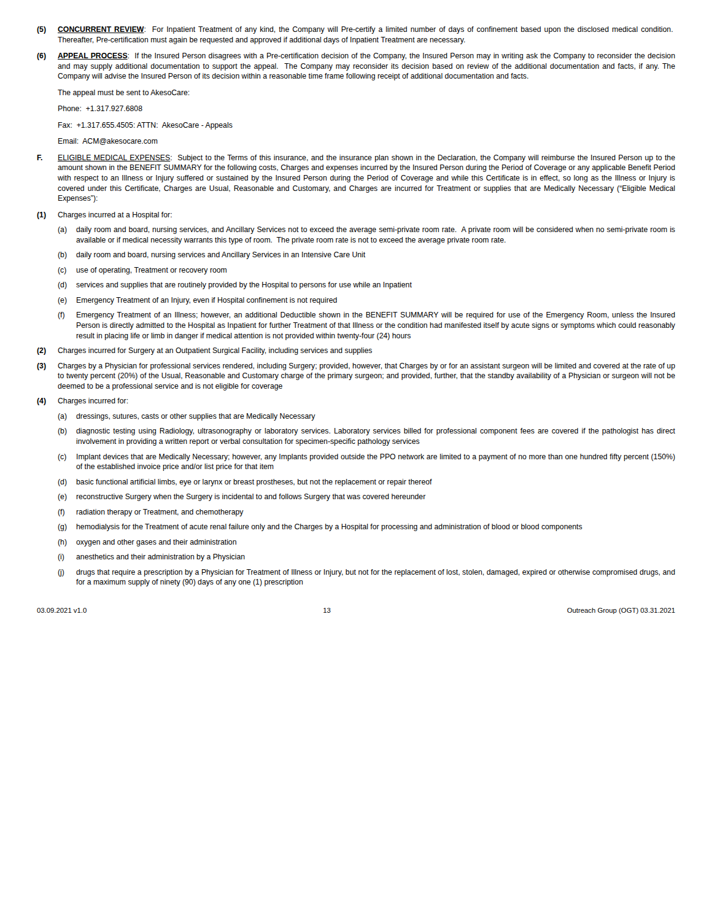(5)
CONCURRENT REVIEW: For Inpatient Treatment of any kind, the Company will Pre-certify a limited number of days of confinement based upon the disclosed medical condition. Thereafter, Pre-certification must again be requested and approved if additional days of Inpatient Treatment are necessary.
(6)
APPEAL PROCESS: If the Insured Person disagrees with a Pre-certification decision of the Company, the Insured Person may in writing ask the Company to reconsider the decision and may supply additional documentation to support the appeal. The Company may reconsider its decision based on review of the additional documentation and facts, if any. The Company will advise the Insured Person of its decision within a reasonable time frame following receipt of additional documentation and facts.
The appeal must be sent to AkesoCare:
Phone: +1.317.927.6808
Fax: +1.317.655.4505: ATTN: AkesoCare - Appeals
Email: ACM@akesocare.com
F.
ELIGIBLE MEDICAL EXPENSES: Subject to the Terms of this insurance, and the insurance plan shown in the Declaration, the Company will reimburse the Insured Person up to the amount shown in the BENEFIT SUMMARY for the following costs, Charges and expenses incurred by the Insured Person during the Period of Coverage or any applicable Benefit Period with respect to an Illness or Injury suffered or sustained by the Insured Person during the Period of Coverage and while this Certificate is in effect, so long as the Illness or Injury is covered under this Certificate, Charges are Usual, Reasonable and Customary, and Charges are incurred for Treatment or supplies that are Medically Necessary (“Eligible Medical Expenses”):
(1)
Charges incurred at a Hospital for:
(a)
daily room and board, nursing services, and Ancillary Services not to exceed the average semi-private room rate. A private room will be considered when no semi-private room is available or if medical necessity warrants this type of room. The private room rate is not to exceed the average private room rate.
(b)
daily room and board, nursing services and Ancillary Services in an Intensive Care Unit
(c)
use of operating, Treatment or recovery room
(d)
services and supplies that are routinely provided by the Hospital to persons for use while an Inpatient
(e)
Emergency Treatment of an Injury, even if Hospital confinement is not required
(f)
Emergency Treatment of an Illness; however, an additional Deductible shown in the BENEFIT SUMMARY will be required for use of the Emergency Room, unless the Insured Person is directly admitted to the Hospital as Inpatient for further Treatment of that Illness or the condition had manifested itself by acute signs or symptoms which could reasonably result in placing life or limb in danger if medical attention is not provided within twenty-four (24) hours
(2)
Charges incurred for Surgery at an Outpatient Surgical Facility, including services and supplies
(3)
Charges by a Physician for professional services rendered, including Surgery; provided, however, that Charges by or for an assistant surgeon will be limited and covered at the rate of up to twenty percent (20%) of the Usual, Reasonable and Customary charge of the primary surgeon; and provided, further, that the standby availability of a Physician or surgeon will not be deemed to be a professional service and is not eligible for coverage
(4)
Charges incurred for:
(a)
dressings, sutures, casts or other supplies that are Medically Necessary
(b)
diagnostic testing using Radiology, ultrasonography or laboratory services. Laboratory services billed for professional component fees are covered if the pathologist has direct involvement in providing a written report or verbal consultation for specimen-specific pathology services
(c)
Implant devices that are Medically Necessary; however, any Implants provided outside the PPO network are limited to a payment of no more than one hundred fifty percent (150%) of the established invoice price and/or list price for that item
(d)
basic functional artificial limbs, eye or larynx or breast prostheses, but not the replacement or repair thereof
(e)
reconstructive Surgery when the Surgery is incidental to and follows Surgery that was covered hereunder
(f)
radiation therapy or Treatment, and chemotherapy
(g)
hemodialysis for the Treatment of acute renal failure only and the Charges by a Hospital for processing and administration of blood or blood components
(h)
oxygen and other gases and their administration
(i)
anesthetics and their administration by a Physician
(j)
drugs that require a prescription by a Physician for Treatment of Illness or Injury, but not for the replacement of lost, stolen, damaged, expired or otherwise compromised drugs, and for a maximum supply of ninety (90) days of any one (1) prescription
03.09.2021 v1.0 13 Outreach Group (OGT) 03.31.2021